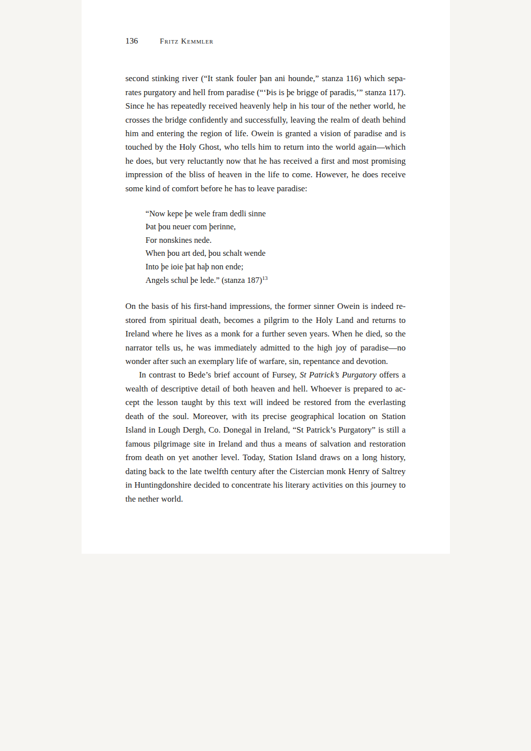136 Fritz Kemmler
second stinking river (“It stank fouler þan ani hounde,” stanza 116) which separates purgatory and hell from paradise (“‘Þis is þe brigge of paradis,’” stanza 117). Since he has repeatedly received heavenly help in his tour of the nether world, he crosses the bridge confidently and successfully, leaving the realm of death behind him and entering the region of life. Owein is granted a vision of paradise and is touched by the Holy Ghost, who tells him to return into the world again—which he does, but very reluctantly now that he has received a first and most promising impression of the bliss of heaven in the life to come. However, he does receive some kind of comfort before he has to leave paradise:
“Now kepe þe wele fram dedli sinne Þat þou neuer com þerinne, For nonskines nede. When þou art ded, þou schalt wende Into þe ioie þat haþ non ende; Angels schul þe lede.” (stanza 187)13
On the basis of his first-hand impressions, the former sinner Owein is indeed restored from spiritual death, becomes a pilgrim to the Holy Land and returns to Ireland where he lives as a monk for a further seven years. When he died, so the narrator tells us, he was immediately admitted to the high joy of paradise—no wonder after such an exemplary life of warfare, sin, repentance and devotion.
In contrast to Bede’s brief account of Fursey, St Patrick’s Purgatory offers a wealth of descriptive detail of both heaven and hell. Whoever is prepared to accept the lesson taught by this text will indeed be restored from the everlasting death of the soul. Moreover, with its precise geographical location on Station Island in Lough Dergh, Co. Donegal in Ireland, “St Patrick’s Purgatory” is still a famous pilgrimage site in Ireland and thus a means of salvation and restoration from death on yet another level. Today, Station Island draws on a long history, dating back to the late twelfth century after the Cistercian monk Henry of Saltrey in Huntingdonshire decided to concentrate his literary activities on this journey to the nether world.